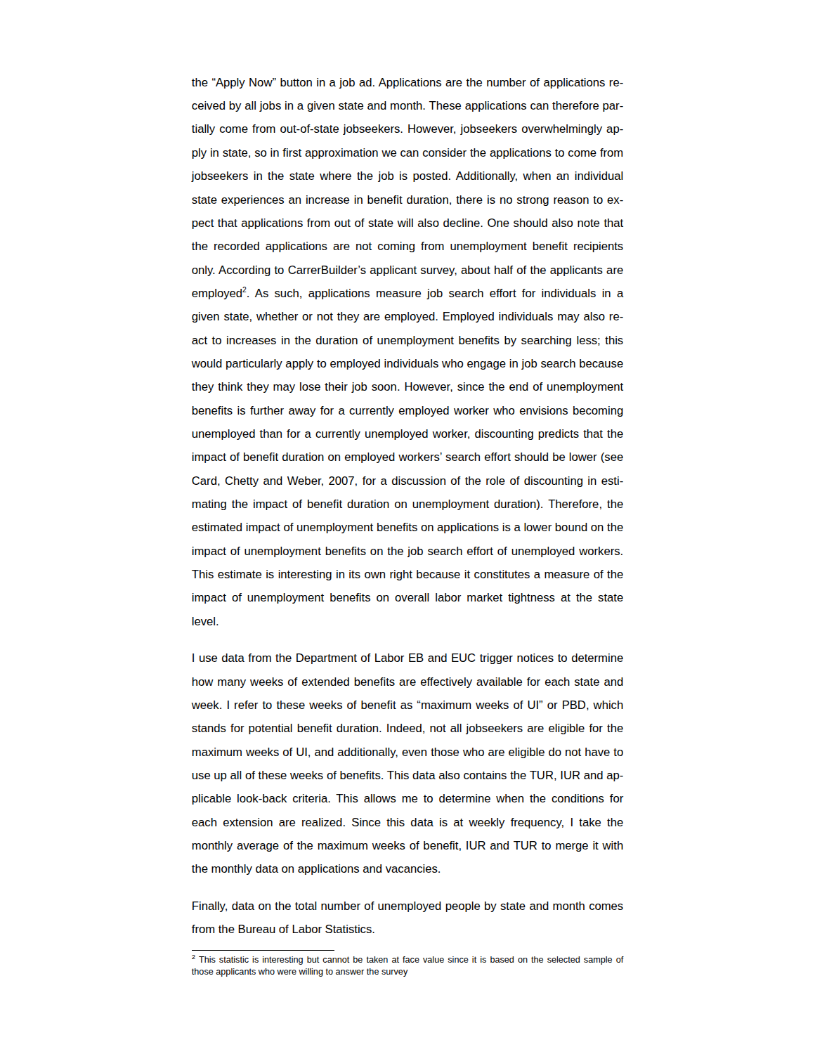the “Apply Now” button in a job ad. Applications are the number of applications received by all jobs in a given state and month. These applications can therefore partially come from out-of-state jobseekers. However, jobseekers overwhelmingly apply in state, so in first approximation we can consider the applications to come from jobseekers in the state where the job is posted. Additionally, when an individual state experiences an increase in benefit duration, there is no strong reason to expect that applications from out of state will also decline. One should also note that the recorded applications are not coming from unemployment benefit recipients only. According to CarrerBuilder’s applicant survey, about half of the applicants are employed2. As such, applications measure job search effort for individuals in a given state, whether or not they are employed. Employed individuals may also react to increases in the duration of unemployment benefits by searching less; this would particularly apply to employed individuals who engage in job search because they think they may lose their job soon. However, since the end of unemployment benefits is further away for a currently employed worker who envisions becoming unemployed than for a currently unemployed worker, discounting predicts that the impact of benefit duration on employed workers’ search effort should be lower (see Card, Chetty and Weber, 2007, for a discussion of the role of discounting in estimating the impact of benefit duration on unemployment duration). Therefore, the estimated impact of unemployment benefits on applications is a lower bound on the impact of unemployment benefits on the job search effort of unemployed workers. This estimate is interesting in its own right because it constitutes a measure of the impact of unemployment benefits on overall labor market tightness at the state level.
I use data from the Department of Labor EB and EUC trigger notices to determine how many weeks of extended benefits are effectively available for each state and week. I refer to these weeks of benefit as “maximum weeks of UI” or PBD, which stands for potential benefit duration. Indeed, not all jobseekers are eligible for the maximum weeks of UI, and additionally, even those who are eligible do not have to use up all of these weeks of benefits. This data also contains the TUR, IUR and applicable look-back criteria. This allows me to determine when the conditions for each extension are realized. Since this data is at weekly frequency, I take the monthly average of the maximum weeks of benefit, IUR and TUR to merge it with the monthly data on applications and vacancies.
Finally, data on the total number of unemployed people by state and month comes from the Bureau of Labor Statistics.
2 This statistic is interesting but cannot be taken at face value since it is based on the selected sample of those applicants who were willing to answer the survey